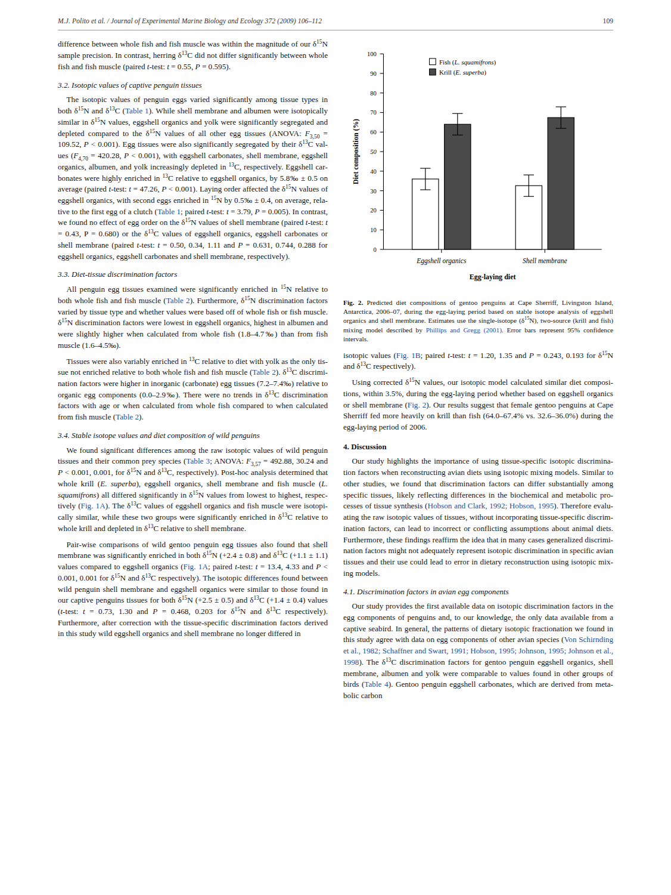M.J. Polito et al. / Journal of Experimental Marine Biology and Ecology 372 (2009) 106–112
109
difference between whole fish and fish muscle was within the magnitude of our δ15N sample precision. In contrast, herring δ13C did not differ significantly between whole fish and fish muscle (paired t-test: t = 0.55, P = 0.595).
3.2. Isotopic values of captive penguin tissues
The isotopic values of penguin eggs varied significantly among tissue types in both δ15N and δ13C (Table 1). While shell membrane and albumen were isotopically similar in δ15N values, eggshell organics and yolk were significantly segregated and depleted compared to the δ15N values of all other egg tissues (ANOVA: F3,50 = 109.52, P < 0.001). Egg tissues were also significantly segregated by their δ13C values (F4,70 = 420.28, P < 0.001), with eggshell carbonates, shell membrane, eggshell organics, albumen, and yolk increasingly depleted in 13C, respectively. Eggshell carbonates were highly enriched in 13C relative to eggshell organics, by 5.8‰ ± 0.5 on average (paired t-test: t = 47.26, P < 0.001). Laying order affected the δ15N values of eggshell organics, with second eggs enriched in 15N by 0.5‰ ± 0.4, on average, relative to the first egg of a clutch (Table 1; paired t-test: t = 3.79, P = 0.005). In contrast, we found no effect of egg order on the δ15N values of shell membrane (paired t-test: t = 0.43, P = 0.680) or the δ13C values of eggshell organics, eggshell carbonates or shell membrane (paired t-test: t = 0.50, 0.34, 1.11 and P = 0.631, 0.744, 0.288 for eggshell organics, eggshell carbonates and shell membrane, respectively).
3.3. Diet-tissue discrimination factors
All penguin egg tissues examined were significantly enriched in 15N relative to both whole fish and fish muscle (Table 2). Furthermore, δ15N discrimination factors varied by tissue type and whether values were based off of whole fish or fish muscle. δ15N discrimination factors were lowest in eggshell organics, highest in albumen and were slightly higher when calculated from whole fish (1.8–4.7‰) than from fish muscle (1.6–4.5‰).
Tissues were also variably enriched in 13C relative to diet with yolk as the only tissue not enriched relative to both whole fish and fish muscle (Table 2). δ13C discrimination factors were higher in inorganic (carbonate) egg tissues (7.2–7.4‰) relative to organic egg components (0.0–2.9‰). There were no trends in δ13C discrimination factors with age or when calculated from whole fish compared to when calculated from fish muscle (Table 2).
3.4. Stable isotope values and diet composition of wild penguins
We found significant differences among the raw isotopic values of wild penguin tissues and their common prey species (Table 3; ANOVA: F3,57 = 492.88, 30.24 and P < 0.001, 0.001, for δ15N and δ13C, respectively). Post-hoc analysis determined that whole krill (E. superba), eggshell organics, shell membrane and fish muscle (L. squamifrons) all differed significantly in δ15N values from lowest to highest, respectively (Fig. 1A). The δ13C values of eggshell organics and fish muscle were isotopically similar, while these two groups were significantly enriched in δ13C relative to whole krill and depleted in δ13C relative to shell membrane.
Pair-wise comparisons of wild gentoo penguin egg tissues also found that shell membrane was significantly enriched in both δ15N (+2.4 ± 0.8) and δ13C (+1.1 ± 1.1) values compared to eggshell organics (Fig. 1A; paired t-test: t = 13.4, 4.33 and P < 0.001, 0.001 for δ15N and δ13C respectively). The isotopic differences found between wild penguin shell membrane and eggshell organics were similar to those found in our captive penguins tissues for both δ15N (+2.5 ± 0.5) and δ13C (+1.4 ± 0.4) values (t-test: t = 0.73, 1.30 and P = 0.468, 0.203 for δ15N and δ13C respectively). Furthermore, after correction with the tissue-specific discrimination factors derived in this study wild eggshell organics and shell membrane no longer differed in
0 10 20 30 40 50 60 70 80 90 100 Diet composition (%) Fish (L. squamifrons) Krill (E. superba) Eggshell organics Shell membrane Egg-laying diet
Fig. 2. Predicted diet compositions of gentoo penguins at Cape Sherriff, Livingston Island, Antarctica, 2006–07, during the egg-laying period based on stable isotope analysis of eggshell organics and shell membrane. Estimates use the single-isotope (δ15N), two-source (krill and fish) mixing model described by Phillips and Gregg (2001). Error bars represent 95% confidence intervals.
isotopic values (Fig. 1B; paired t-test: t = 1.20, 1.35 and P = 0.243, 0.193 for δ15N and δ13C respectively).
Using corrected δ15N values, our isotopic model calculated similar diet compositions, within 3.5%, during the egg-laying period whether based on eggshell organics or shell membrane (Fig. 2). Our results suggest that female gentoo penguins at Cape Sherriff fed more heavily on krill than fish (64.0–67.4% vs. 32.6–36.0%) during the egg-laying period of 2006.
4. Discussion
Our study highlights the importance of using tissue-specific isotopic discrimination factors when reconstructing avian diets using isotopic mixing models. Similar to other studies, we found that discrimination factors can differ substantially among specific tissues, likely reflecting differences in the biochemical and metabolic processes of tissue synthesis (Hobson and Clark, 1992; Hobson, 1995). Therefore evaluating the raw isotopic values of tissues, without incorporating tissue-specific discrimination factors, can lead to incorrect or conflicting assumptions about animal diets. Furthermore, these findings reaffirm the idea that in many cases generalized discrimination factors might not adequately represent isotopic discrimination in specific avian tissues and their use could lead to error in dietary reconstruction using isotopic mixing models.
4.1. Discrimination factors in avian egg components
Our study provides the first available data on isotopic discrimination factors in the egg components of penguins and, to our knowledge, the only data available from a captive seabird. In general, the patterns of dietary isotopic fractionation we found in this study agree with data on egg components of other avian species (Von Schirnding et al., 1982; Schaffner and Swart, 1991; Hobson, 1995; Johnson, 1995; Johnson et al., 1998). The δ13C discrimination factors for gentoo penguin eggshell organics, shell membrane, albumen and yolk were comparable to values found in other groups of birds (Table 4). Gentoo penguin eggshell carbonates, which are derived from metabolic carbon